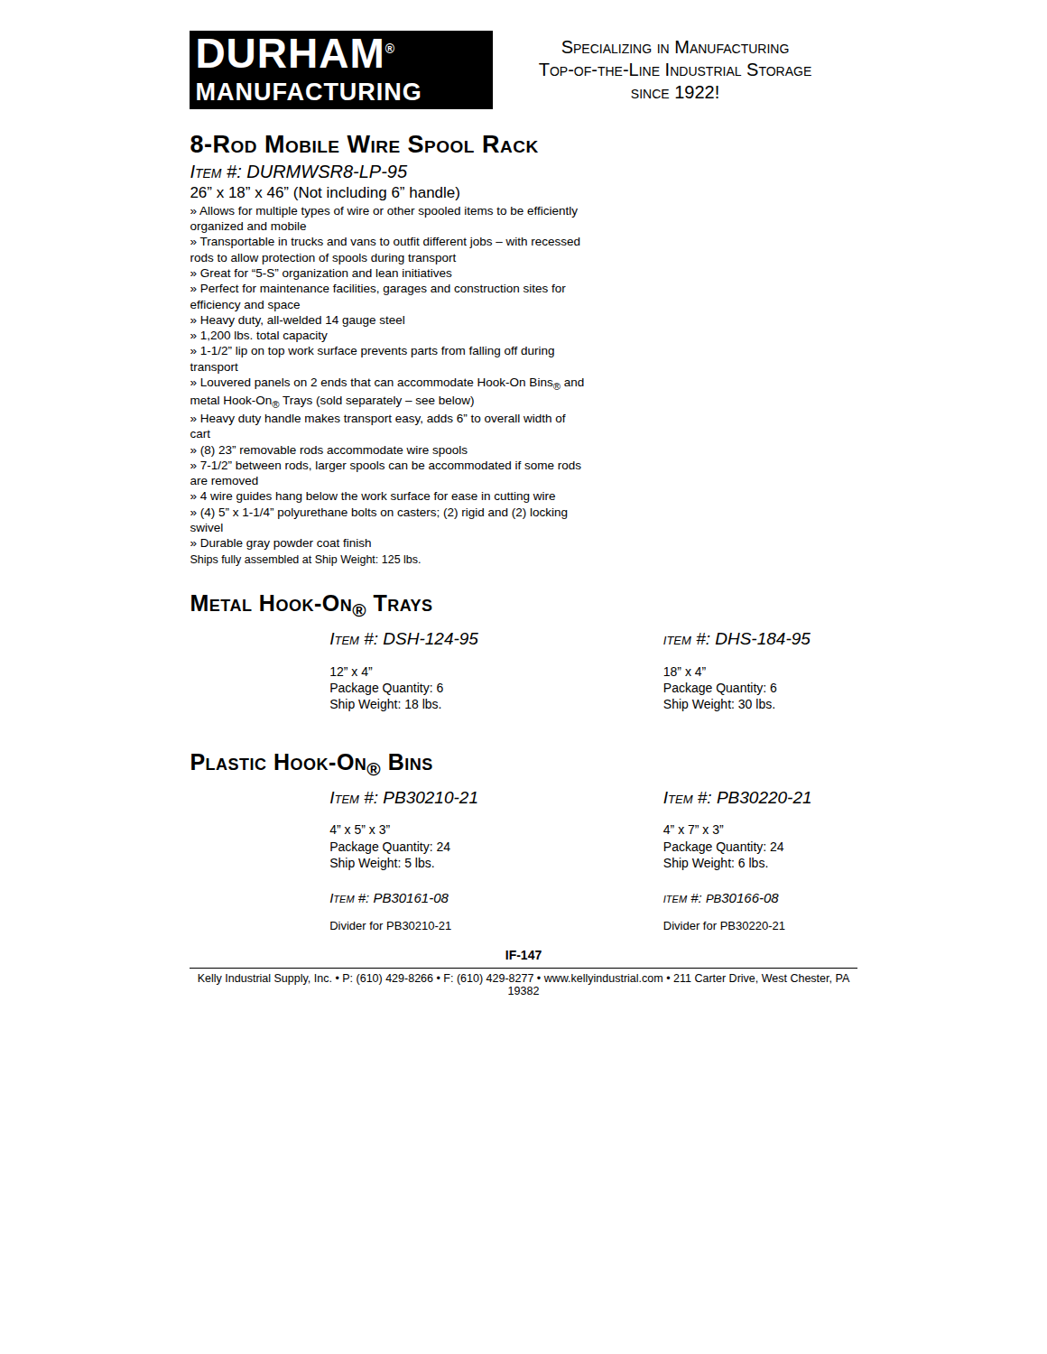DURHAM® MANUFACTURING
Specializing in Manufacturing
Top-of-the-Line Industrial Storage
since 1922!
8-Rod Mobile Wire Spool Rack
Item #: DURMWSR8-LP-95
26” x 18” x 46” (Not including 6” handle)
» Allows for multiple types of wire or other spooled items to be efficiently organized and mobile
» Transportable in trucks and vans to outfit different jobs – with recessed rods to allow protection of spools during transport
» Great for “5-S” organization and lean initiatives
» Perfect for maintenance facilities, garages and construction sites for efficiency and space
» Heavy duty, all-welded 14 gauge steel
» 1,200 lbs. total capacity
» 1-1/2” lip on top work surface prevents parts from falling off during transport
» Louvered panels on 2 ends that can accommodate Hook-On Bins® and metal Hook-On® Trays (sold separately – see below)
» Heavy duty handle makes transport easy, adds 6” to overall width of cart
» (8) 23” removable rods accommodate wire spools
» 7-1/2” between rods, larger spools can be accommodated if some rods are removed
» 4 wire guides hang below the work surface for ease in cutting wire
» (4) 5” x 1-1/4” polyurethane bolts on casters; (2) rigid and (2) locking swivel
» Durable gray powder coat finish
Ships fully assembled at Ship Weight: 125 lbs.
Metal Hook-On® Trays
Item #: DSH-124-95
12” x 4”
Package Quantity: 6
Ship Weight: 18 lbs.
item #: DHS-184-95
18” x 4”
Package Quantity: 6
Ship Weight: 30 lbs.
Plastic Hook-On® Bins
Item #: PB30210-21
4” x 5” x 3”
Package Quantity: 24
Ship Weight: 5 lbs.
Item #: PB30220-21
4” x 7” x 3”
Package Quantity: 24
Ship Weight: 6 lbs.
Item #: PB30161-08
Divider for PB30210-21
item #: PB30166-08
Divider for PB30220-21
IF-147
Kelly Industrial Supply, Inc. • P: (610) 429-8266 • F: (610) 429-8277 • www.kellyindustrial.com • 211 Carter Drive, West Chester, PA 19382